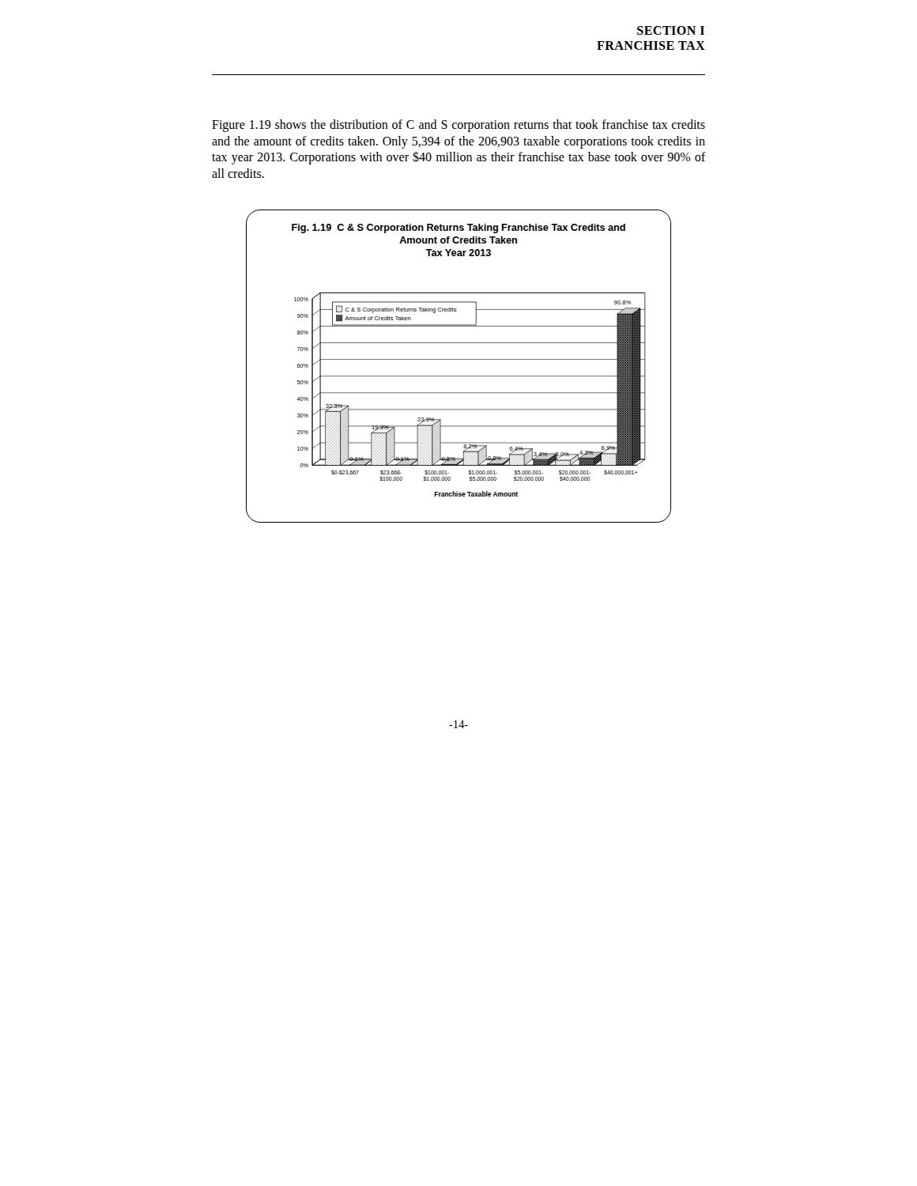SECTION I
FRANCHISE TAX
Figure 1.19 shows the distribution of C and S corporation returns that took franchise tax credits and the amount of credits taken. Only 5,394 of the 206,903 taxable corporations took credits in tax year 2013. Corporations with over $40 million as their franchise tax base took over 90% of all credits.
Fig. 1.19 C & S Corporation Returns Taking Franchise Tax Credits and
Amount of Credits Taken
Tax Year 2013
Plot geometry: baseline y = 350 (0%), top y = 60 (100%) => 2.90 px per percent x axis from 95 to 660 3D offset: dx = 14, dy = -10 0% 10% 20% 30% 40% 50% 60% 70% 80% 90% 100% 32.3% 0.1% 19.3% 0.1% 23.9% 0.5% 8.2% 0.8% 6.4% 3.4% 3.0% 4.3% 6.9% 90.8% C & S Corporation Returns Taking Credits Amount of Credits Taken $0-$23,667 $23,668- $100,000 $100,001- $1,000,000 $1,000,001- $5,000,000 $5,000,001- $20,000,000 $20,000,001- $40,000,000 $40,000,001+ Franchise Taxable Amount
-14-